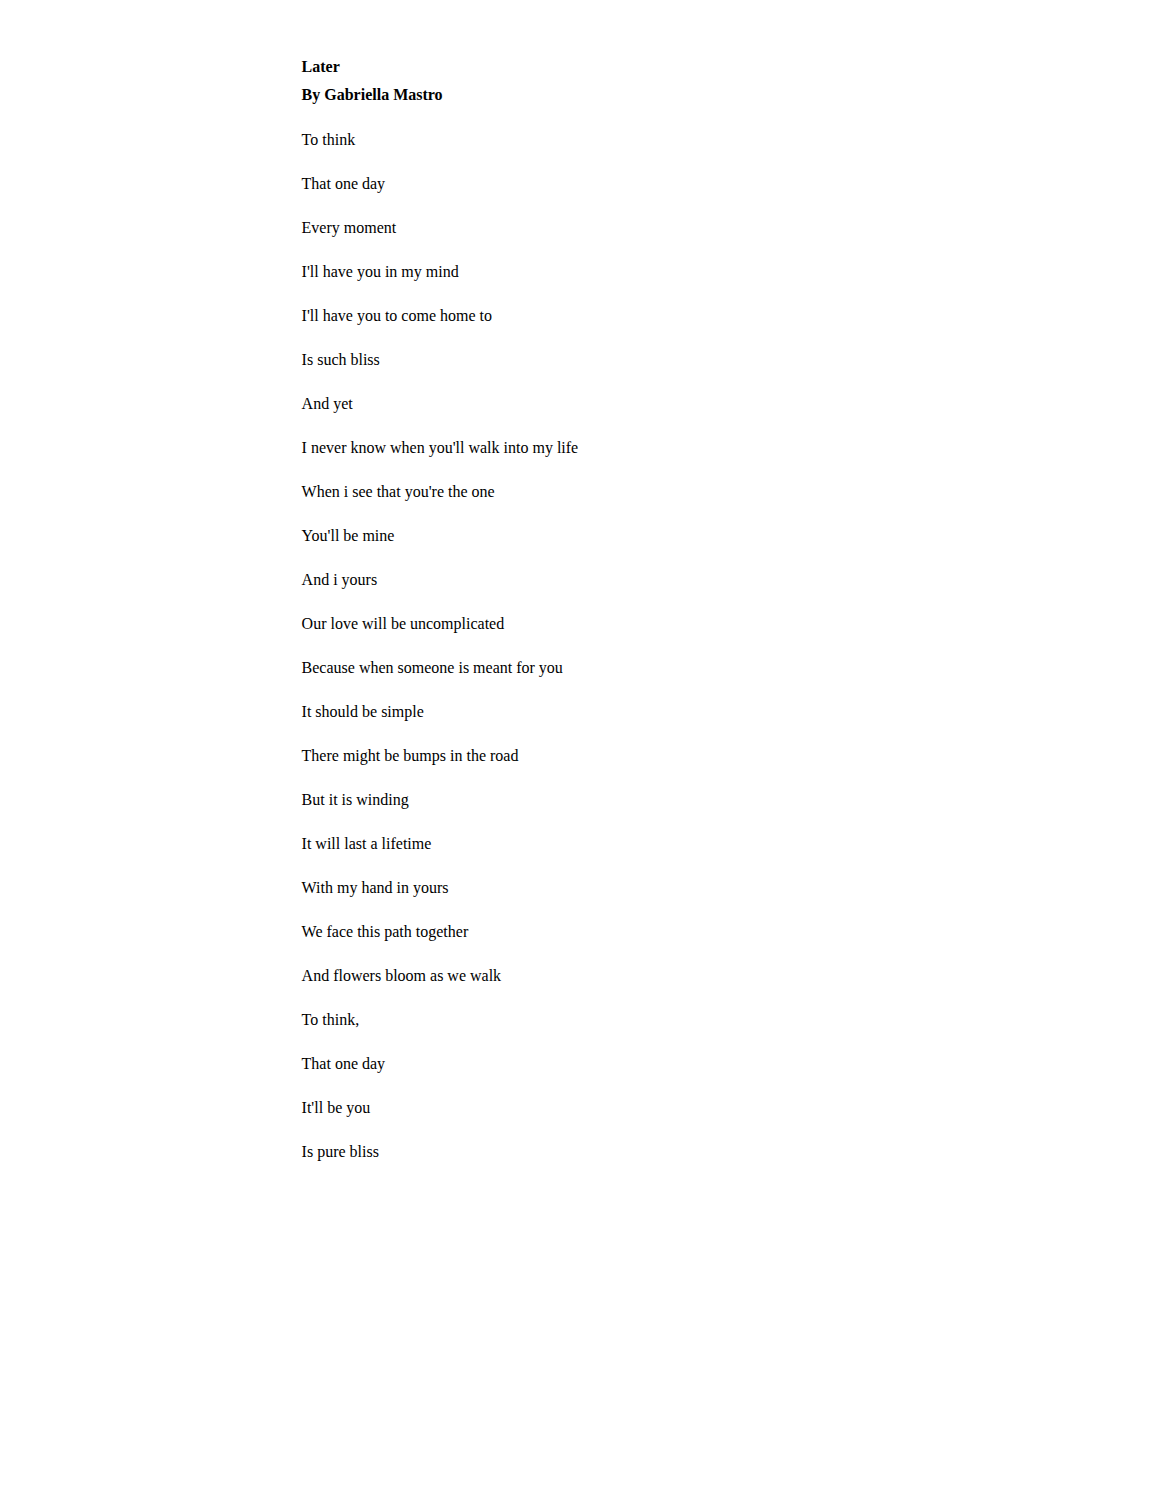Later
By Gabriella Mastro
To think
That one day
Every moment
I'll have you in my mind
I'll have you to come home to
Is such bliss
And yet
I never know when you'll walk into my life
When i see that you're the one
You'll be mine
And i yours
Our love will be uncomplicated
Because when someone is meant for you
It should be simple
There might be bumps in the road
But it is winding
It will last a lifetime
With my hand in yours
We face this path together
And flowers bloom as we walk
To think,
That one day
It'll be you
Is pure bliss